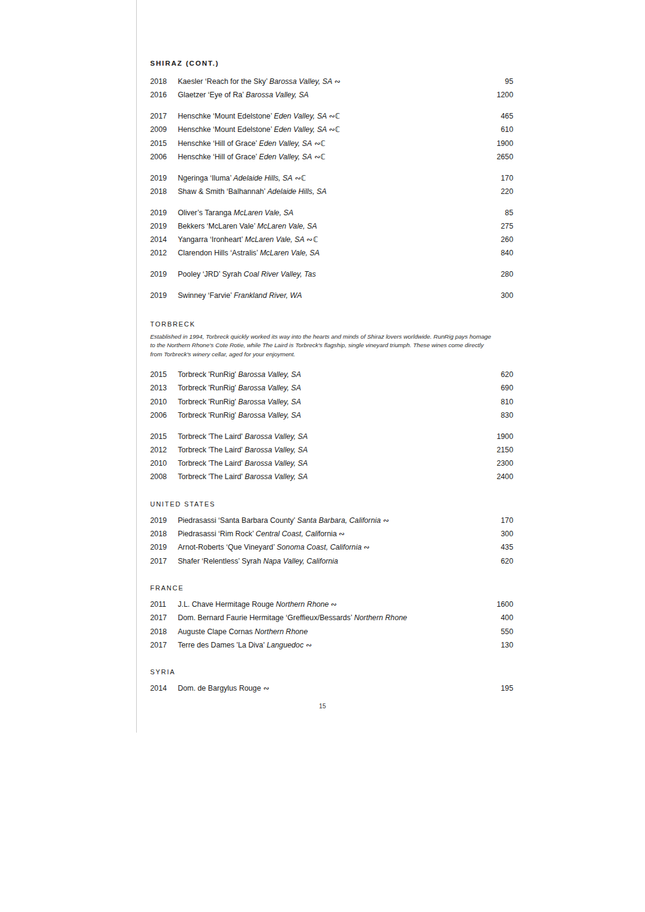Shiraz (cont.)
| 2018 | Kaesler ‘Reach for the Sky’ Barossa Valley, SA ∾ | 95 |
| 2016 | Glaetzer ‘Eye of Ra’ Barossa Valley, SA | 1200 |
| 2017 | Henschke ‘Mount Edelstone’ Eden Valley, SA ∾ℂ | 465 |
| 2009 | Henschke ‘Mount Edelstone’ Eden Valley, SA ∾ℂ | 610 |
| 2015 | Henschke ‘Hill of Grace’ Eden Valley, SA ∾ℂ | 1900 |
| 2006 | Henschke ‘Hill of Grace’ Eden Valley, SA ∾ℂ | 2650 |
| 2019 | Ngeringa ‘Iluma’ Adelaide Hills, SA ∾ℂ | 170 |
| 2018 | Shaw & Smith ‘Balhannah’ Adelaide Hills, SA | 220 |
| 2019 | Oliver’s Taranga McLaren Vale, SA | 85 |
| 2019 | Bekkers ‘McLaren Vale’ McLaren Vale, SA | 275 |
| 2014 | Yangarra ‘Ironheart’ McLaren Vale, SA ∾ℂ | 260 |
| 2012 | Clarendon Hills ‘Astralis’ McLaren Vale, SA | 840 |
| 2019 | Pooley ‘JRD’ Syrah Coal River Valley, Tas | 280 |
| 2019 | Swinney ‘Farvie’ Frankland River, WA | 300 |
Torbreck
Established in 1994, Torbreck quickly worked its way into the hearts and minds of Shiraz lovers worldwide. RunRig pays homage to the Northern Rhone's Cote Rotie, while The Laird is Torbreck's flagship, single vineyard triumph. These wines come directly from Torbreck's winery cellar, aged for your enjoyment.
| 2015 | Torbreck 'RunRig' Barossa Valley, SA | 620 |
| 2013 | Torbreck 'RunRig' Barossa Valley, SA | 690 |
| 2010 | Torbreck 'RunRig' Barossa Valley, SA | 810 |
| 2006 | Torbreck 'RunRig' Barossa Valley, SA | 830 |
| 2015 | Torbreck 'The Laird' Barossa Valley, SA | 1900 |
| 2012 | Torbreck 'The Laird' Barossa Valley, SA | 2150 |
| 2010 | Torbreck 'The Laird' Barossa Valley, SA | 2300 |
| 2008 | Torbreck 'The Laird' Barossa Valley, SA | 2400 |
United States
| 2019 | Piedrasassi ‘Santa Barbara County’ Santa Barbara, California ∾ | 170 |
| 2018 | Piedrasassi ‘Rim Rock’ Central Coast, Cali fornia ∾ | 300 |
| 2019 | Arnot-Roberts ‘Que Vineyard’ Sonoma Coast, California ∾ | 435 |
| 2017 | Shafer ‘Relentless’ Syrah Napa Valley, California | 620 |
France
| 2011 | J.L. Chave Hermitage Rouge Northern Rhone ∾ | 1600 |
| 2017 | Dom. Bernard Faurie Hermitage ‘Greffieux/Bessards’ Northern Rhone | 400 |
| 2018 | Auguste Clape Cornas Northern Rhone | 550 |
| 2017 | Terre des Dames 'La Diva' Languedoc ∾ | 130 |
Syria
| 2014 | Dom. de Bargylus Rouge ∾ | 195 |
15